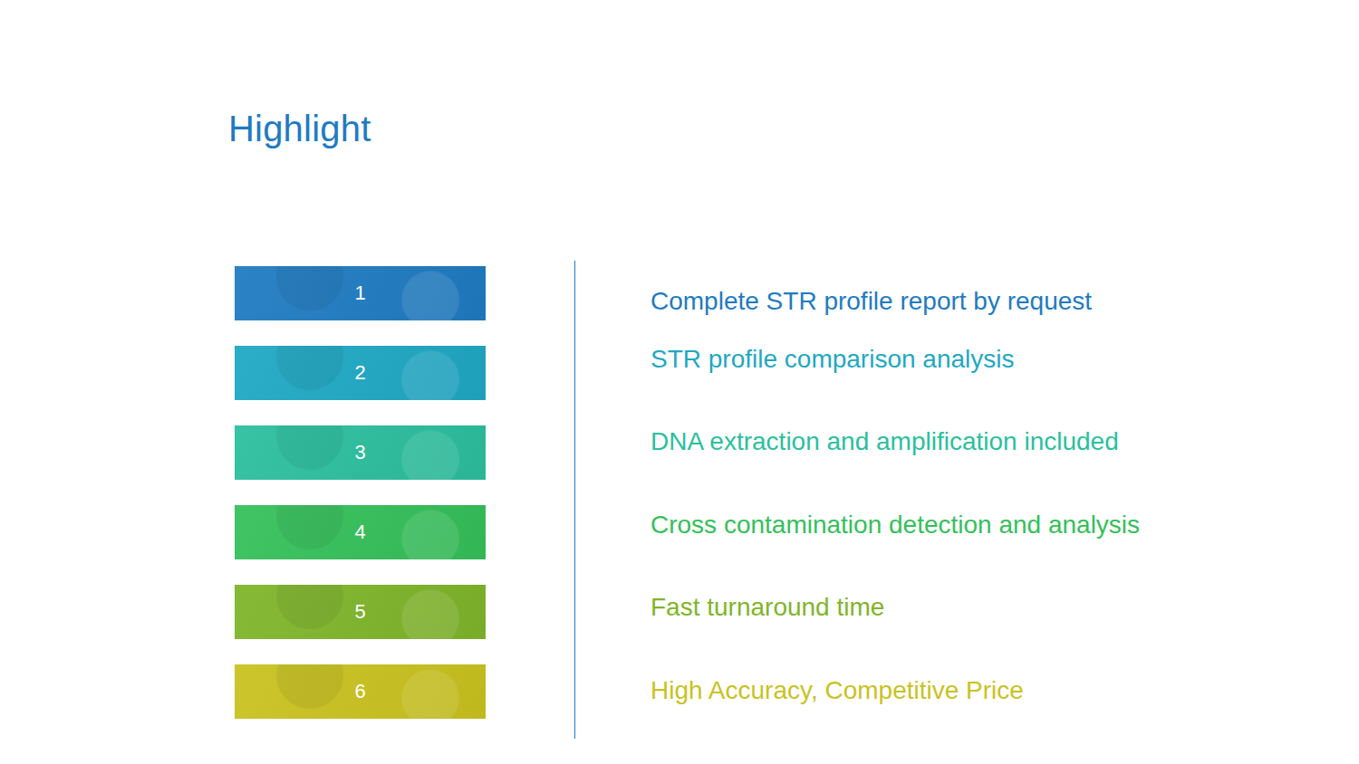Highlight
1
2
3
4
5
6
Complete STR profile report by request
STR profile comparison analysis
DNA extraction and amplification included
Cross contamination detection and analysis
Fast turnaround time
High Accuracy, Competitive Price